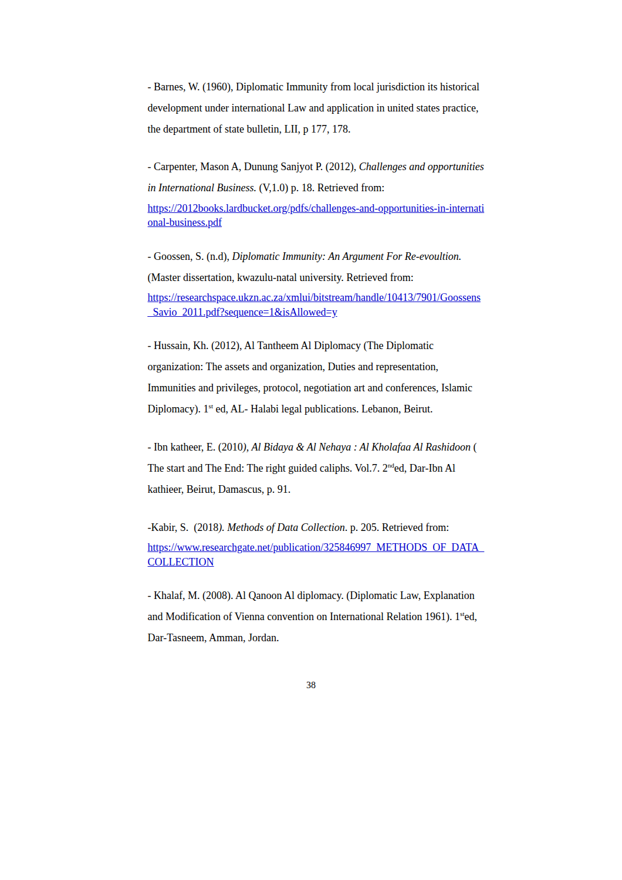- Barnes, W. (1960), Diplomatic Immunity from local jurisdiction its historical development under international Law and application in united states practice, the department of state bulletin, LII, p 177, 178.
- Carpenter, Mason A, Dunung Sanjyot P. (2012), Challenges and opportunities in International Business. (V,1.0) p. 18. Retrieved from:
https://2012books.lardbucket.org/pdfs/challenges-and-opportunities-in-international-business.pdf
- Goossen, S. (n.d), Diplomatic Immunity: An Argument For Re-evoultion. (Master dissertation, kwazulu-natal university. Retrieved from:
https://researchspace.ukzn.ac.za/xmlui/bitstream/handle/10413/7901/Goossens_Savio_2011.pdf?sequence=1&isAllowed=y
- Hussain, Kh. (2012), Al Tantheem Al Diplomacy (The Diplomatic organization: The assets and organization, Duties and representation, Immunities and privileges, protocol, negotiation art and conferences, Islamic Diplomacy). 1st ed, AL- Halabi legal publications. Lebanon, Beirut.
- Ibn katheer, E. (2010), Al Bidaya & Al Nehaya : Al Kholafaa Al Rashidoon ( The start and The End: The right guided caliphs. Vol.7. 2nded, Dar-Ibn Al kathieer, Beirut, Damascus, p. 91.
-Kabir, S. (2018). Methods of Data Collection. p. 205. Retrieved from:
https://www.researchgate.net/publication/325846997_METHODS_OF_DATA_COLLECTION
- Khalaf, M. (2008). Al Qanoon Al diplomacy. (Diplomatic Law, Explanation and Modification of Vienna convention on International Relation 1961). 1sted, Dar-Tasneem, Amman, Jordan.
38